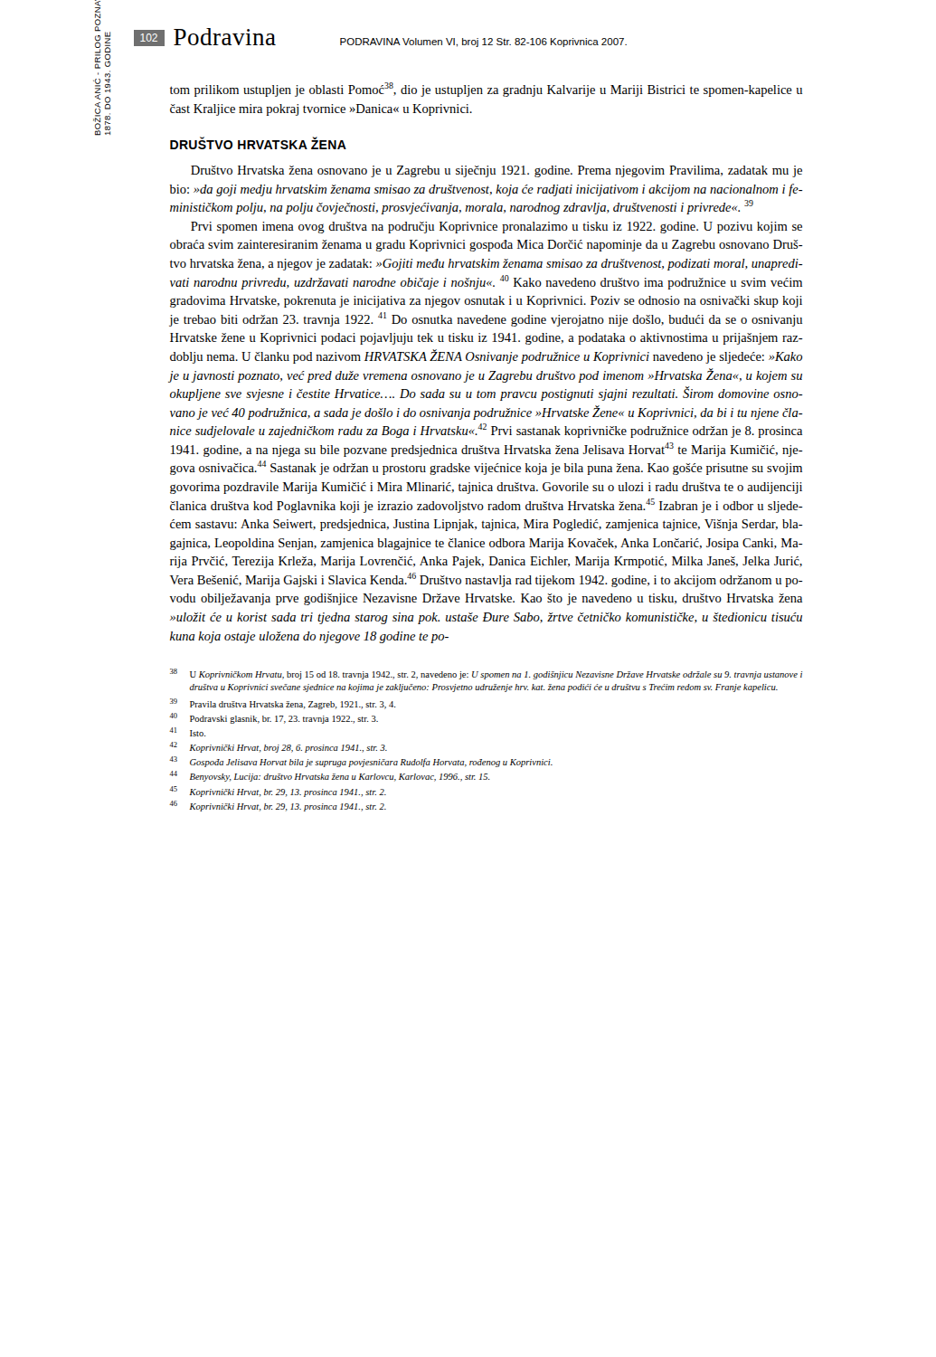102
Podravina
PODRAVINA Volumen VI, broj 12 Str. 82-106 Koprivnica 2007.
BOŽICA ANIĆ - PRILOG POZNAVANJU ŽENSKIH DRUŠTAVA U KOPRIVNICI OD 1878. DO 1943. GODINE
tom prilikom ustupljen je oblasti Pomoć38, dio je ustupljen za gradnju Kalvarije u Mariji Bistrici te spomen-kapelice u čast Kraljice mira pokraj tvornice »Danica« u Koprivnici.
DRUŠTVO HRVATSKA ŽENA
Društvo Hrvatska žena osnovano je u Zagrebu u siječnju 1921. godine. Prema njegovim Pravilima, zadatak mu je bio: »da goji medju hrvatskim ženama smisao za društvenost, koja će radjati inicijativom i akcijom na nacionalnom i feminističkom polju, na polju čovječnosti, prosvjećivanja, morala, narodnog zdravlja, društvenosti i privrede«. 39
Prvi spomen imena ovog društva na području Koprivnice pronalazimo u tisku iz 1922. godine. U pozivu kojim se obraća svim zainteresiranim ženama u gradu Koprivnici gospođa Mica Dorčić napominje da u Zagrebu osnovano Društvo hrvatska žena, a njegov je zadatak: »Gojiti među hrvatskim ženama smisao za društvenost, podizati moral, unapredivati narodnu privredu, uzdržavati narodne običaje i nošnju«. 40 Kako navedeno društvo ima podružnice u svim većim gradovima Hrvatske, pokrenuta je inicijativa za njegov osnutak i u Koprivnici. Poziv se odnosio na osnivački skup koji je trebao biti održan 23. travnja 1922. 41 Do osnutka navedene godine vjerojatno nije došlo, budući da se o osnivanju Hrvatske žene u Koprivnici podaci pojavljuju tek u tisku iz 1941. godine, a podataka o aktivnostima u prijašnjem razdoblju nema. U članku pod nazivom HRVATSKA ŽENA Osnivanje podružnice u Koprivnici navedeno je sljedeće: »Kako je u javnosti poznato, već pred duže vremena osnovano je u Zagrebu društvo pod imenom »Hrvatska Žena«, u kojem su okupljene sve svjesne i čestite Hrvatice…. Do sada su u tom pravcu postignuti sjajni rezultati. Širom domovine osnovano je već 40 podružnica, a sada je došlo i do osnivanja podružnice »Hrvatske Žene« u Koprivnici, da bi i tu njene članice sudjelovale u zajedničkom radu za Boga i Hrvatsku«.42 Prvi sastanak koprivničke podružnice održan je 8. prosinca 1941. godine, a na njega su bile pozvane predsjednica društva Hrvatska žena Jelisava Horvat43 te Marija Kumičić, njegova osnivačica.44 Sastanak je održan u prostoru gradske vijećnice koja je bila puna žena. Kao gošće prisutne su svojim govorima pozdravile Marija Kumičić i Mira Mlinarić, tajnica društva. Govorile su o ulozi i radu društva te o audijenciji članica društva kod Poglavnika koji je izrazio zadovoljstvo radom društva Hrvatska žena.45 Izabran je i odbor u sljedećem sastavu: Anka Seiwert, predsjednica, Justina Lipnjak, tajnica, Mira Pogledić, zamjenica tajnice, Višnja Serdar, blagajnica, Leopoldina Senjan, zamjenica blagajnice te članice odbora Marija Kovaček, Anka Lončarić, Josipa Canki, Marija Prvčić, Terezija Krleža, Marija Lovrenčić, Anka Pajek, Danica Eichler, Marija Krmpotić, Milka Janeš, Jelka Jurić, Vera Bešenić, Marija Gajski i Slavica Kenda.46 Društvo nastavlja rad tijekom 1942. godine, i to akcijom održanom u povodu obilježavanja prve godišnjice Nezavisne Države Hrvatske. Kao što je navedeno u tisku, društvo Hrvatska žena »uložit će u korist sada tri tjedna starog sina pok. ustaše Đure Sabo, žrtve četničko komunističke, u štedionicu tisuću kuna koja ostaje uložena do njegove 18 godine te po-
U Koprivničkom Hrvatu, broj 15 od 18. travnja 1942., str. 2, navedeno je: U spomen na 1. godišnjicu Nezavisne Države Hrvatske održale su 9. travnja ustanove i društva u Koprivnici svečane sjednice na kojima je zaključeno: Prosvjetno udruženje hrv. kat. žena podići će u društvu s Trećim redom sv. Franje kapelicu.
Pravila društva Hrvatska žena, Zagreb, 1921., str. 3, 4.
Podravski glasnik, br. 17, 23. travnja 1922., str. 3.
Isto.
Koprivnički Hrvat, broj 28, 6. prosinca 1941., str. 3.
Gospođa Jelisava Horvat bila je supruga povjesničara Rudolfa Horvata, rođenog u Koprivnici.
Benyovsky, Lucija: društvo Hrvatska žena u Karlovcu, Karlovac, 1996., str. 15.
Koprivnički Hrvat, br. 29, 13. prosinca 1941., str. 2.
Koprivnički Hrvat, br. 29, 13. prosinca 1941., str. 2.